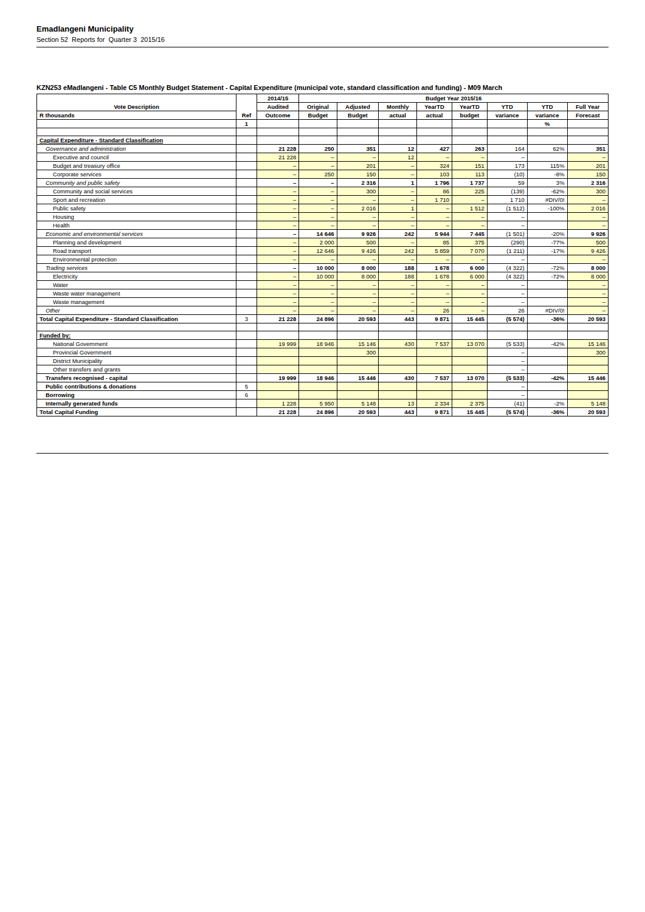Emadlangeni Municipality
Section 52 Reports for Quarter 3 2015/16
KZN253 eMadlangeni - Table C5 Monthly Budget Statement - Capital Expenditure (municipal vote, standard classification and funding) - M09 March
| Vote Description | Ref | 2014/15 | Budget Year 2015/16 |
| --- | --- | --- | --- |
| Audited | Original | Adjusted | Monthly | YearTD | YearTD | YTD | YTD | Full Year |
| R thousands | Outcome | Budget | Budget | actual | actual | budget | variance | variance | Forecast |
| | 1 | | | | | | | | % | |
| Capital Expenditure - Standard Classification | | | | | | | | | | |
| Governance and administration | | 21 228 | 250 | 351 | 12 | 427 | 263 | 164 | 62% | 351 |
| Executive and council | | 21 228 | – | – | 12 | – | – | – | | – |
| Budget and treasury office | | – | – | 201 | – | 324 | 151 | 173 | 115% | 201 |
| Corporate services | | – | 250 | 150 | – | 103 | 113 | (10) | -8% | 150 |
| Community and public safety | | – | – | 2 316 | 1 | 1 796 | 1 737 | 59 | 3% | 2 316 |
| Community and social services | | – | – | 300 | – | 86 | 225 | (139) | -62% | 300 |
| Sport and recreation | | – | – | – | – | 1 710 | – | 1 710 | #DIV/0! | – |
| Public safety | | – | – | 2 016 | 1 | – | 1 512 | (1 512) | -100% | 2 016 |
| Housing | | – | – | – | – | – | – | – | | – |
| Health | | – | – | – | – | – | – | – | | – |
| Economic and environmental services | | – | 14 646 | 9 926 | 242 | 5 944 | 7 445 | (1 501) | -20% | 9 926 |
| Planning and development | | – | 2 000 | 500 | – | 85 | 375 | (290) | -77% | 500 |
| Road transport | | – | 12 646 | 9 426 | 242 | 5 859 | 7 070 | (1 211) | -17% | 9 426 |
| Environmental protection | | – | – | – | – | – | – | – | | – |
| Trading services | | – | 10 000 | 8 000 | 188 | 1 678 | 6 000 | (4 322) | -72% | 8 000 |
| Electricity | | – | 10 000 | 8 000 | 188 | 1 678 | 6 000 | (4 322) | -72% | 8 000 |
| Water | | – | – | – | – | – | – | – | | – |
| Waste water management | | – | – | – | – | – | – | – | | – |
| Waste management | | – | – | – | – | – | – | – | | – |
| Other | | – | – | – | – | 26 | – | 26 | #DIV/0! | – |
| Total Capital Expenditure - Standard Classification | 3 | 21 228 | 24 896 | 20 593 | 443 | 9 871 | 15 445 | (5 574) | -36% | 20 593 |
| Funded by: | | | | | | | | | | |
| National Government | | 19 999 | 18 946 | 15 146 | 430 | 7 537 | 13 070 | (5 533) | -42% | 15 146 |
| Provincial Government | | | | 300 | | | | – | | 300 |
| District Municipality | | | | | | | | – | | |
| Other transfers and grants | | | | | | | | – | | |
| Transfers recognised - capital | | 19 999 | 18 946 | 15 446 | 430 | 7 537 | 13 070 | (5 533) | -42% | 15 446 |
| Public contributions & donations | 5 | | | | | | | – | | |
| Borrowing | 6 | | | | | | | – | | |
| Internally generated funds | | 1 228 | 5 950 | 5 148 | 13 | 2 334 | 2 375 | (41) | -2% | 5 148 |
| Total Capital Funding | | 21 228 | 24 896 | 20 593 | 443 | 9 871 | 15 445 | (5 574) | -36% | 20 593 |